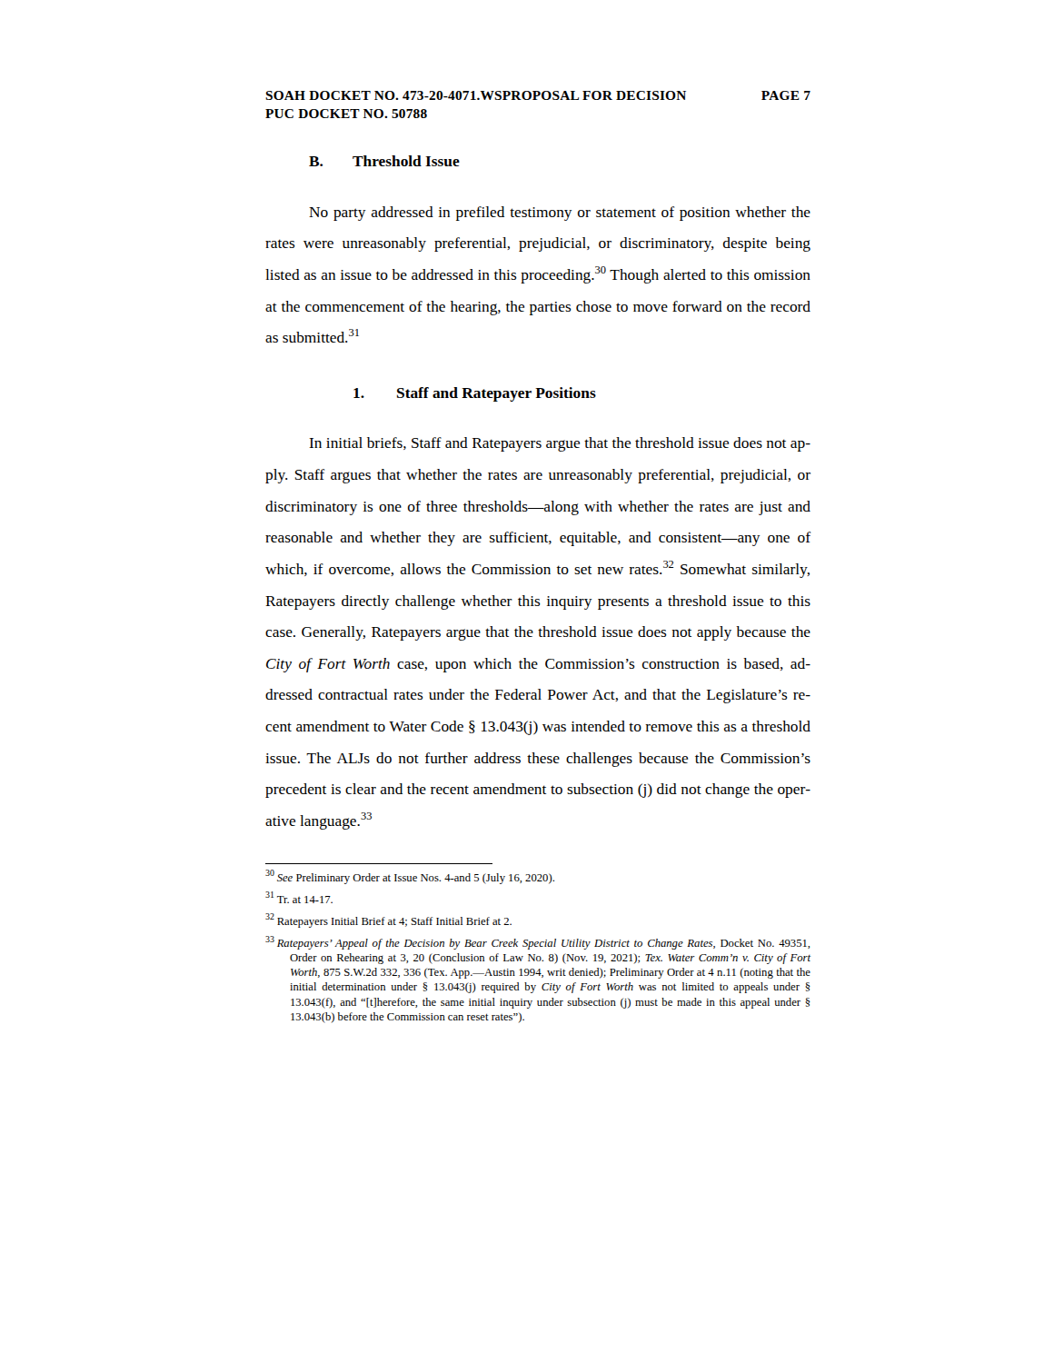| SOAH DOCKET NO. 473-20-4071.WS | PROPOSAL FOR DECISION | PAGE 7 |
| PUC DOCKET NO. 50788 | | |
B. Threshold Issue
No party addressed in prefiled testimony or statement of position whether the rates were unreasonably preferential, prejudicial, or discriminatory, despite being listed as an issue to be addressed in this proceeding.30 Though alerted to this omission at the commencement of the hearing, the parties chose to move forward on the record as submitted.31
1. Staff and Ratepayer Positions
In initial briefs, Staff and Ratepayers argue that the threshold issue does not apply. Staff argues that whether the rates are unreasonably preferential, prejudicial, or discriminatory is one of three thresholds—along with whether the rates are just and reasonable and whether they are sufficient, equitable, and consistent—any one of which, if overcome, allows the Commission to set new rates.32 Somewhat similarly, Ratepayers directly challenge whether this inquiry presents a threshold issue to this case. Generally, Ratepayers argue that the threshold issue does not apply because the City of Fort Worth case, upon which the Commission’s construction is based, addressed contractual rates under the Federal Power Act, and that the Legislature’s recent amendment to Water Code § 13.043(j) was intended to remove this as a threshold issue. The ALJs do not further address these challenges because the Commission’s precedent is clear and the recent amendment to subsection (j) did not change the operative language.33
30 See Preliminary Order at Issue Nos. 4-and 5 (July 16, 2020).
31 Tr. at 14-17.
32 Ratepayers Initial Brief at 4; Staff Initial Brief at 2.
33 Ratepayers’ Appeal of the Decision by Bear Creek Special Utility District to Change Rates, Docket No. 49351, Order on Rehearing at 3, 20 (Conclusion of Law No. 8) (Nov. 19, 2021); Tex. Water Comm’n v. City of Fort Worth, 875 S.W.2d 332, 336 (Tex. App.—Austin 1994, writ denied); Preliminary Order at 4 n.11 (noting that the initial determination under § 13.043(j) required by City of Fort Worth was not limited to appeals under § 13.043(f), and “[t]herefore, the same initial inquiry under subsection (j) must be made in this appeal under § 13.043(b) before the Commission can reset rates”).